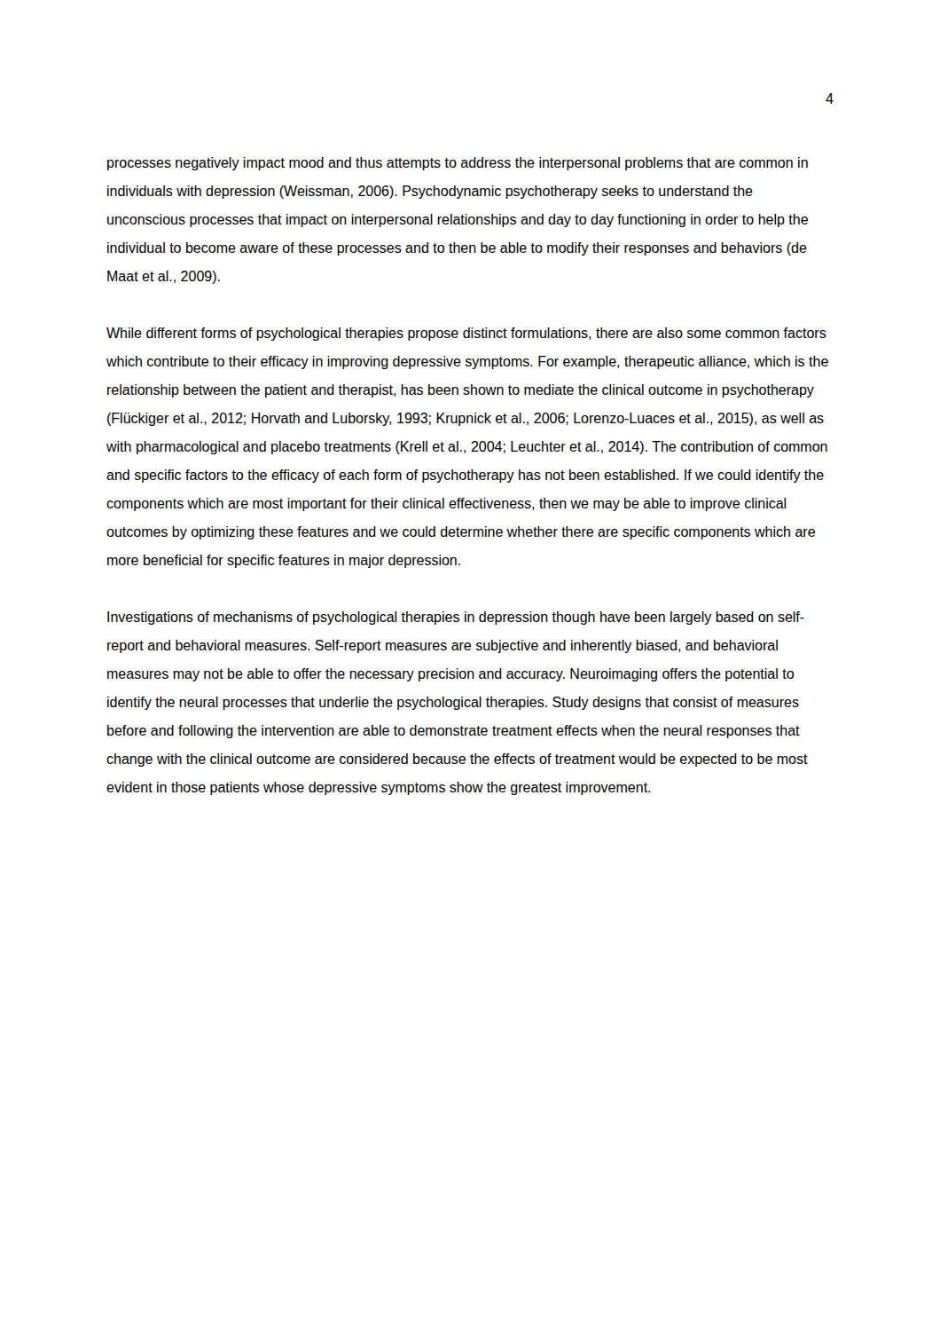4
processes negatively impact mood and thus attempts to address the interpersonal problems that are common in individuals with depression (Weissman, 2006). Psychodynamic psychotherapy seeks to understand the unconscious processes that impact on interpersonal relationships and day to day functioning in order to help the individual to become aware of these processes and to then be able to modify their responses and behaviors (de Maat et al., 2009).
While different forms of psychological therapies propose distinct formulations, there are also some common factors which contribute to their efficacy in improving depressive symptoms. For example, therapeutic alliance, which is the relationship between the patient and therapist, has been shown to mediate the clinical outcome in psychotherapy (Flückiger et al., 2012; Horvath and Luborsky, 1993; Krupnick et al., 2006; Lorenzo-Luaces et al., 2015), as well as with pharmacological and placebo treatments (Krell et al., 2004; Leuchter et al., 2014). The contribution of common and specific factors to the efficacy of each form of psychotherapy has not been established. If we could identify the components which are most important for their clinical effectiveness, then we may be able to improve clinical outcomes by optimizing these features and we could determine whether there are specific components which are more beneficial for specific features in major depression.
Investigations of mechanisms of psychological therapies in depression though have been largely based on self-report and behavioral measures. Self-report measures are subjective and inherently biased, and behavioral measures may not be able to offer the necessary precision and accuracy. Neuroimaging offers the potential to identify the neural processes that underlie the psychological therapies. Study designs that consist of measures before and following the intervention are able to demonstrate treatment effects when the neural responses that change with the clinical outcome are considered because the effects of treatment would be expected to be most evident in those patients whose depressive symptoms show the greatest improvement.